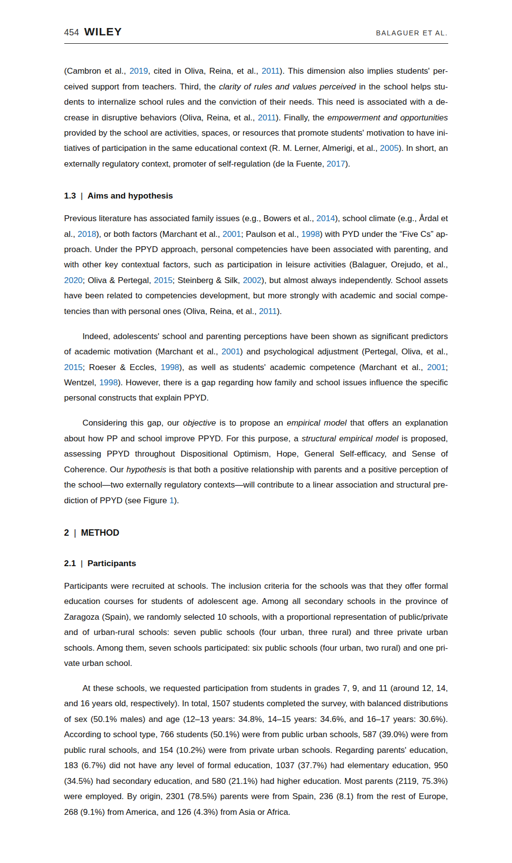454 WILEY Balaguer et al.
(Cambron et al., 2019, cited in Oliva, Reina, et al., 2011). This dimension also implies students' perceived support from teachers. Third, the clarity of rules and values perceived in the school helps students to internalize school rules and the conviction of their needs. This need is associated with a decrease in disruptive behaviors (Oliva, Reina, et al., 2011). Finally, the empowerment and opportunities provided by the school are activities, spaces, or resources that promote students' motivation to have initiatives of participation in the same educational context (R. M. Lerner, Almerigi, et al., 2005). In short, an externally regulatory context, promoter of self-regulation (de la Fuente, 2017).
1.3|Aims and hypothesis
Previous literature has associated family issues (e.g., Bowers et al., 2014), school climate (e.g., Årdal et al., 2018), or both factors (Marchant et al., 2001; Paulson et al., 1998) with PYD under the “Five Cs” approach. Under the PPYD approach, personal competencies have been associated with parenting, and with other key contextual factors, such as participation in leisure activities (Balaguer, Orejudo, et al., 2020; Oliva & Pertegal, 2015; Steinberg & Silk, 2002), but almost always independently. School assets have been related to competencies development, but more strongly with academic and social competencies than with personal ones (Oliva, Reina, et al., 2011).
Indeed, adolescents' school and parenting perceptions have been shown as significant predictors of academic motivation (Marchant et al., 2001) and psychological adjustment (Pertegal, Oliva, et al., 2015; Roeser & Eccles, 1998), as well as students' academic competence (Marchant et al., 2001; Wentzel, 1998). However, there is a gap regarding how family and school issues influence the specific personal constructs that explain PPYD.
Considering this gap, our objective is to propose an empirical model that offers an explanation about how PP and school improve PPYD. For this purpose, a structural empirical model is proposed, assessing PPYD throughout Dispositional Optimism, Hope, General Self-efficacy, and Sense of Coherence. Our hypothesis is that both a positive relationship with parents and a positive perception of the school—two externally regulatory contexts—will contribute to a linear association and structural prediction of PPYD (see Figure 1).
2|METHOD
2.1|Participants
Participants were recruited at schools. The inclusion criteria for the schools was that they offer formal education courses for students of adolescent age. Among all secondary schools in the province of Zaragoza (Spain), we randomly selected 10 schools, with a proportional representation of public/private and of urban-rural schools: seven public schools (four urban, three rural) and three private urban schools. Among them, seven schools participated: six public schools (four urban, two rural) and one private urban school.
At these schools, we requested participation from students in grades 7, 9, and 11 (around 12, 14, and 16 years old, respectively). In total, 1507 students completed the survey, with balanced distributions of sex (50.1% males) and age (12–13 years: 34.8%, 14–15 years: 34.6%, and 16–17 years: 30.6%). According to school type, 766 students (50.1%) were from public urban schools, 587 (39.0%) were from public rural schools, and 154 (10.2%) were from private urban schools. Regarding parents' education, 183 (6.7%) did not have any level of formal education, 1037 (37.7%) had elementary education, 950 (34.5%) had secondary education, and 580 (21.1%) had higher education. Most parents (2119, 75.3%) were employed. By origin, 2301 (78.5%) parents were from Spain, 236 (8.1) from the rest of Europe, 268 (9.1%) from America, and 126 (4.3%) from Asia or Africa.